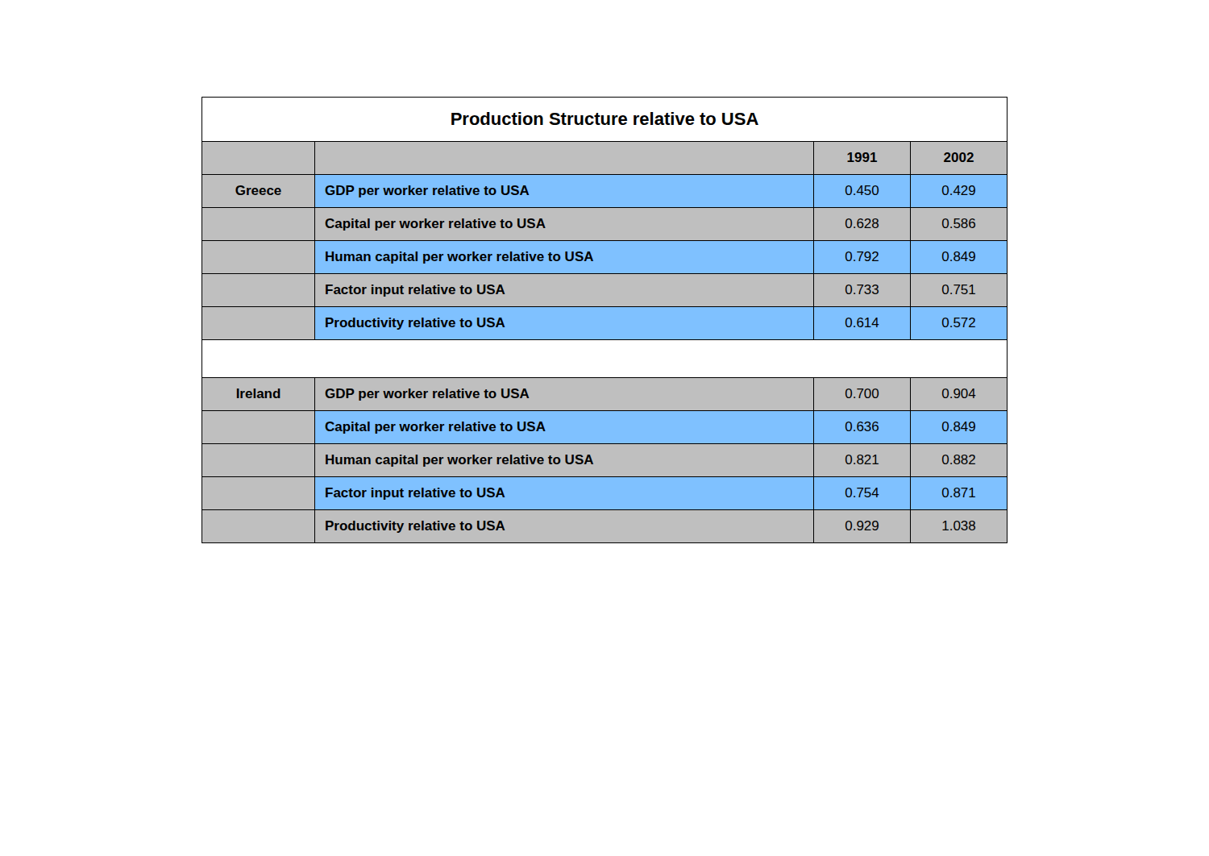Production Structure relative to USA
| | | 1991 | 2002 |
| --- | --- | --- | --- |
| Greece | GDP per worker relative to USA | 0.450 | 0.429 |
| | Capital per worker relative to USA | 0.628 | 0.586 |
| | Human capital per worker relative to USA | 0.792 | 0.849 |
| | Factor input relative to USA | 0.733 | 0.751 |
| | Productivity relative to USA | 0.614 | 0.572 |
| Ireland | GDP per worker relative to USA | 0.700 | 0.904 |
| | Capital per worker relative to USA | 0.636 | 0.849 |
| | Human capital per worker relative to USA | 0.821 | 0.882 |
| | Factor input relative to USA | 0.754 | 0.871 |
| | Productivity relative to USA | 0.929 | 1.038 |